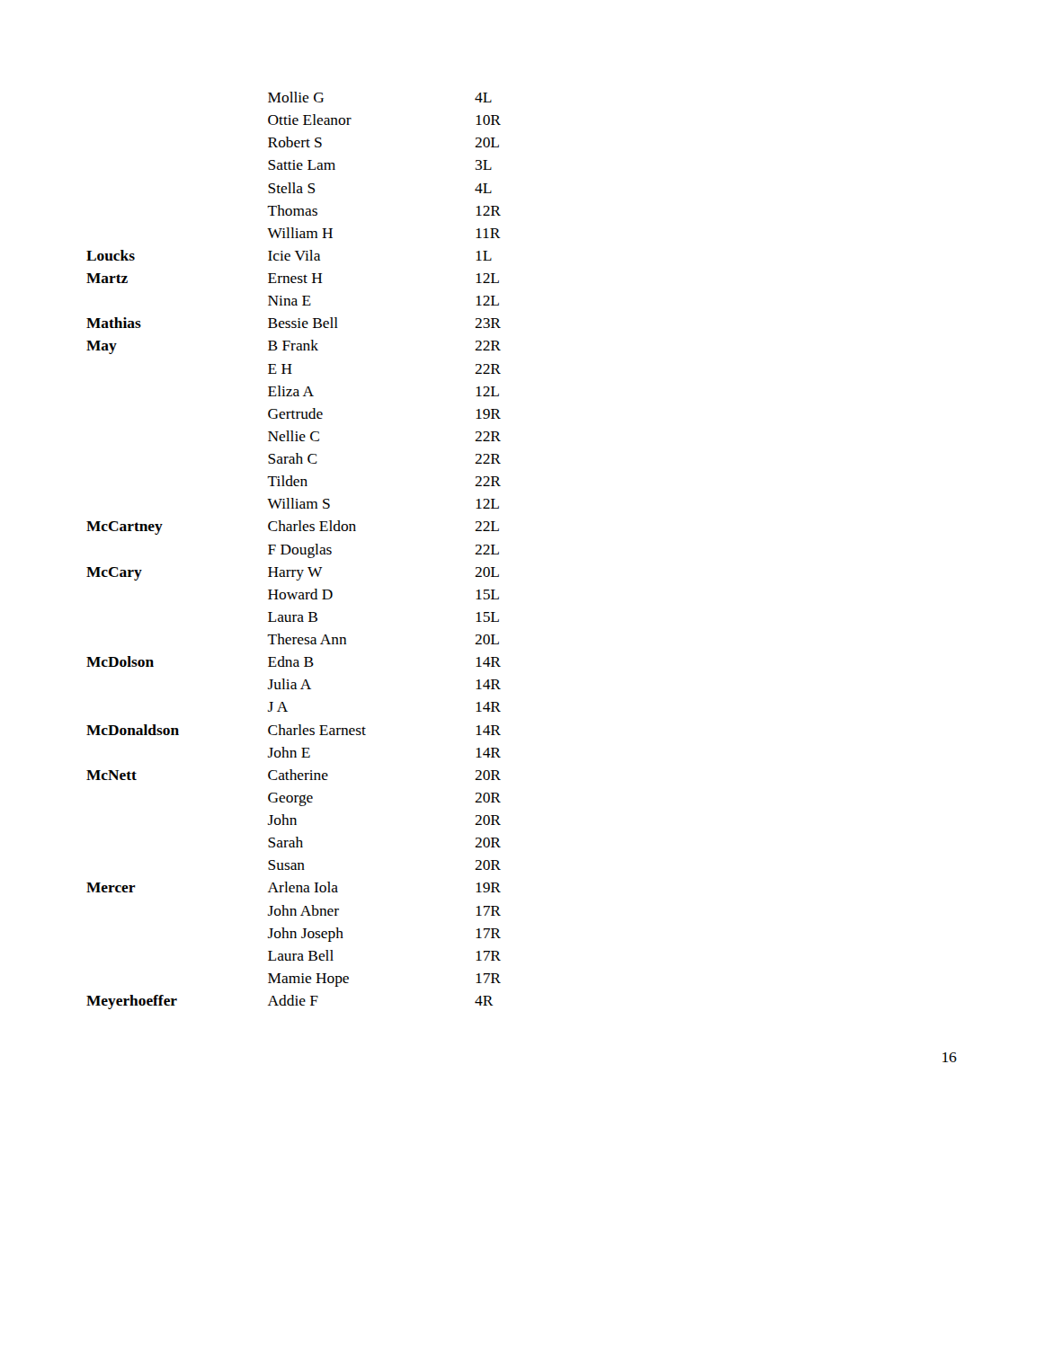| | Mollie G | 4L |
| | Ottie Eleanor | 10R |
| | Robert S | 20L |
| | Sattie Lam | 3L |
| | Stella S | 4L |
| | Thomas | 12R |
| | William H | 11R |
| Loucks | Icie Vila | 1L |
| Martz | Ernest H | 12L |
| | Nina E | 12L |
| Mathias | Bessie Bell | 23R |
| May | B Frank | 22R |
| | E H | 22R |
| | Eliza A | 12L |
| | Gertrude | 19R |
| | Nellie C | 22R |
| | Sarah C | 22R |
| | Tilden | 22R |
| | William S | 12L |
| McCartney | Charles Eldon | 22L |
| | F Douglas | 22L |
| McCary | Harry W | 20L |
| | Howard D | 15L |
| | Laura B | 15L |
| | Theresa Ann | 20L |
| McDolson | Edna B | 14R |
| | Julia A | 14R |
| | J A | 14R |
| McDonaldson | Charles Earnest | 14R |
| | John E | 14R |
| McNett | Catherine | 20R |
| | George | 20R |
| | John | 20R |
| | Sarah | 20R |
| | Susan | 20R |
| Mercer | Arlena Iola | 19R |
| | John Abner | 17R |
| | John Joseph | 17R |
| | Laura Bell | 17R |
| | Mamie Hope | 17R |
| Meyerhoeffer | Addie F | 4R |
16